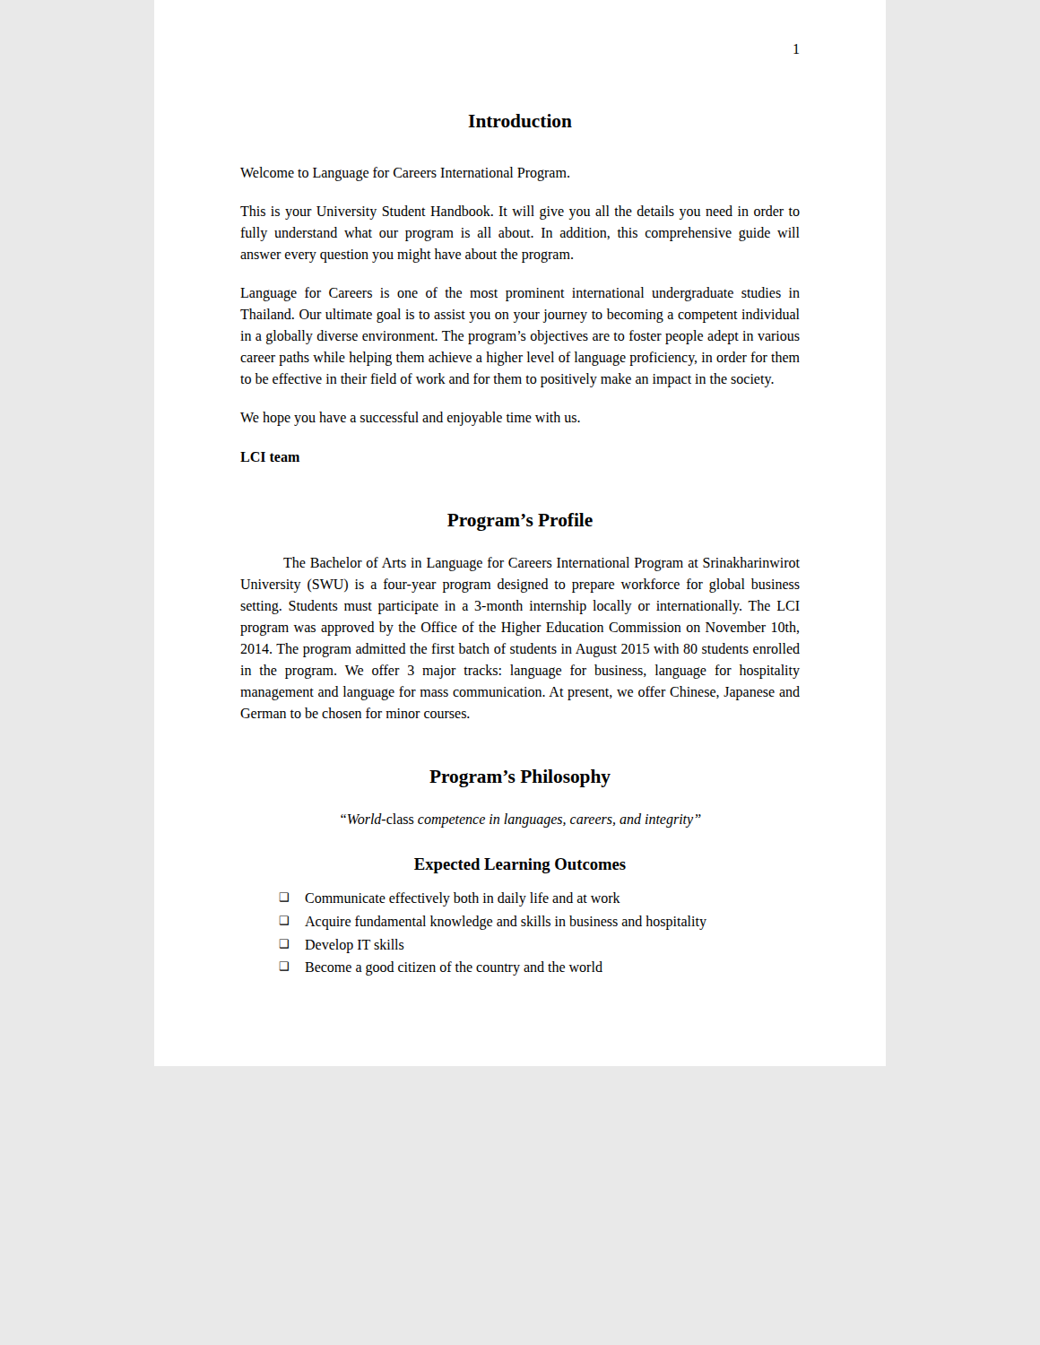1
Introduction
Welcome to Language for Careers International Program.
This is your University Student Handbook. It will give you all the details you need in order to fully understand what our program is all about. In addition, this comprehensive guide will answer every question you might have about the program.
Language for Careers is one of the most prominent international undergraduate studies in Thailand. Our ultimate goal is to assist you on your journey to becoming a competent individual in a globally diverse environment. The program’s objectives are to foster people adept in various career paths while helping them achieve a higher level of language proficiency, in order for them to be effective in their field of work and for them to positively make an impact in the society.
We hope you have a successful and enjoyable time with us.
LCI team
Program’s Profile
The Bachelor of Arts in Language for Careers International Program at Srinakharinwirot University (SWU) is a four-year program designed to prepare workforce for global business setting. Students must participate in a 3-month internship locally or internationally. The LCI program was approved by the Office of the Higher Education Commission on November 10th, 2014. The program admitted the first batch of students in August 2015 with 80 students enrolled in the program. We offer 3 major tracks: language for business, language for hospitality management and language for mass communication. At present, we offer Chinese, Japanese and German to be chosen for minor courses.
Program’s Philosophy
“World-class competence in languages, careers, and integrity”
Expected Learning Outcomes
Communicate effectively both in daily life and at work
Acquire fundamental knowledge and skills in business and hospitality
Develop IT skills
Become a good citizen of the country and the world